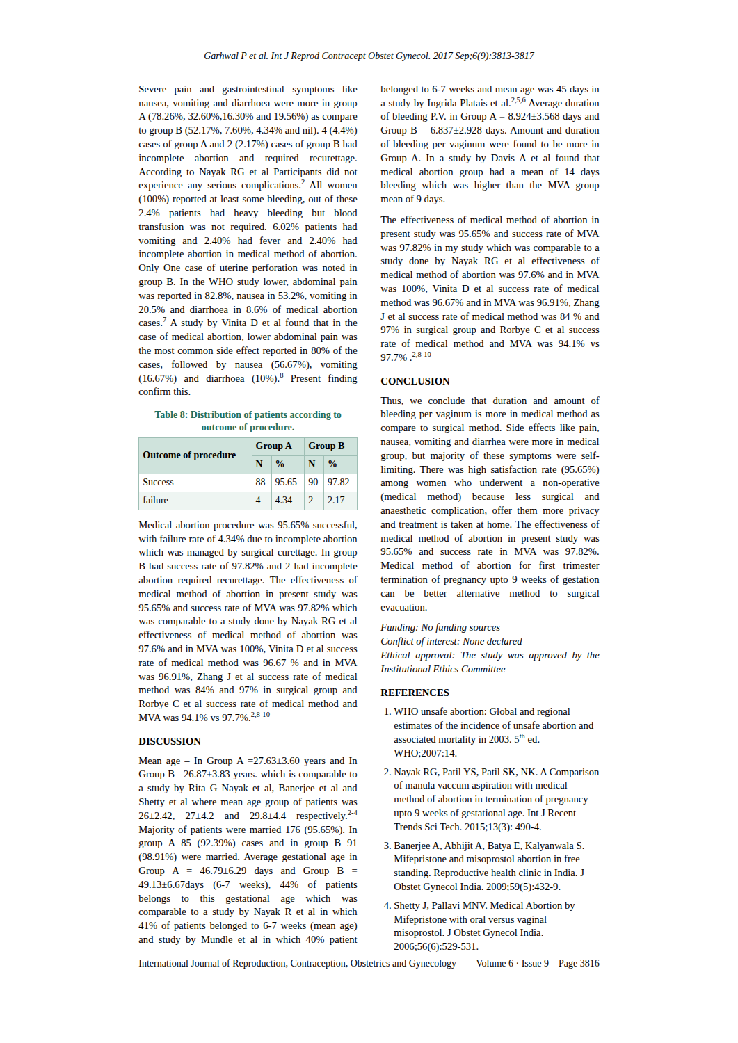Garhwal P et al. Int J Reprod Contracept Obstet Gynecol. 2017 Sep;6(9):3813-3817
Severe pain and gastrointestinal symptoms like nausea, vomiting and diarrhoea were more in group A (78.26%, 32.60%,16.30% and 19.56%) as compare to group B (52.17%, 7.60%, 4.34% and nil). 4 (4.4%) cases of group A and 2 (2.17%) cases of group B had incomplete abortion and required recurettage. According to Nayak RG et al Participants did not experience any serious complications.2 All women (100%) reported at least some bleeding, out of these 2.4% patients had heavy bleeding but blood transfusion was not required. 6.02% patients had vomiting and 2.40% had fever and 2.40% had incomplete abortion in medical method of abortion. Only One case of uterine perforation was noted in group B. In the WHO study lower, abdominal pain was reported in 82.8%, nausea in 53.2%, vomiting in 20.5% and diarrhoea in 8.6% of medical abortion cases.7 A study by Vinita D et al found that in the case of medical abortion, lower abdominal pain was the most common side effect reported in 80% of the cases, followed by nausea (56.67%), vomiting (16.67%) and diarrhoea (10%).8 Present finding confirm this.
Table 8: Distribution of patients according to outcome of procedure.
| Outcome of procedure | Group A | Group B |
| --- | --- | --- |
| N | % | N | % |
| Success | 88 | 95.65 | 90 | 97.82 |
| failure | 4 | 4.34 | 2 | 2.17 |
Medical abortion procedure was 95.65% successful, with failure rate of 4.34% due to incomplete abortion which was managed by surgical curettage. In group B had success rate of 97.82% and 2 had incomplete abortion required recurettage. The effectiveness of medical method of abortion in present study was 95.65% and success rate of MVA was 97.82% which was comparable to a study done by Nayak RG et al effectiveness of medical method of abortion was 97.6% and in MVA was 100%, Vinita D et al success rate of medical method was 96.67 % and in MVA was 96.91%, Zhang J et al success rate of medical method was 84% and 97% in surgical group and Rorbye C et al success rate of medical method and MVA was 94.1% vs 97.7%.2,8-10
Discussion
Mean age – In Group A =27.63±3.60 years and In Group B =26.87±3.83 years. which is comparable to a study by Rita G Nayak et al, Banerjee et al and Shetty et al where mean age group of patients was 26±2.42, 27±4.2 and 29.8±4.4 respectively.2-4 Majority of patients were married 176 (95.65%). In group A 85 (92.39%) cases and in group B 91 (98.91%) were married. Average gestational age in Group A = 46.79±6.29 days and Group B = 49.13±6.67days (6-7 weeks), 44% of patients belongs to this gestational age which was comparable to a study by Nayak R et al in which 41% of patients belonged to 6-7 weeks (mean age) and study by Mundle et al in which 40% patient belonged to 6-7 weeks and mean age was 45 days in a study by Ingrida Platais et al.2,5,6 Average duration of bleeding P.V. in Group A = 8.924±3.568 days and Group B = 6.837±2.928 days. Amount and duration of bleeding per vaginum were found to be more in Group A. In a study by Davis A et al found that medical abortion group had a mean of 14 days bleeding which was higher than the MVA group mean of 9 days.
The effectiveness of medical method of abortion in present study was 95.65% and success rate of MVA was 97.82% in my study which was comparable to a study done by Nayak RG et al effectiveness of medical method of abortion was 97.6% and in MVA was 100%, Vinita D et al success rate of medical method was 96.67% and in MVA was 96.91%, Zhang J et al success rate of medical method was 84 % and 97% in surgical group and Rorbye C et al success rate of medical method and MVA was 94.1% vs 97.7% .2,8-10
Conclusion
Thus, we conclude that duration and amount of bleeding per vaginum is more in medical method as compare to surgical method. Side effects like pain, nausea, vomiting and diarrhea were more in medical group, but majority of these symptoms were self-limiting. There was high satisfaction rate (95.65%) among women who underwent a non-operative (medical method) because less surgical and anaesthetic complication, offer them more privacy and treatment is taken at home. The effectiveness of medical method of abortion in present study was 95.65% and success rate in MVA was 97.82%. Medical method of abortion for first trimester termination of pregnancy upto 9 weeks of gestation can be better alternative method to surgical evacuation.
Funding: No funding sources
Conflict of interest: None declared
Ethical approval: The study was approved by the Institutional Ethics Committee
References
WHO unsafe abortion: Global and regional estimates of the incidence of unsafe abortion and associated mortality in 2003. 5th ed. WHO;2007:14.
Nayak RG, Patil YS, Patil SK, NK. A Comparison of manula vaccum aspiration with medical method of abortion in termination of pregnancy upto 9 weeks of gestational age. Int J Recent Trends Sci Tech. 2015;13(3): 490-4.
Banerjee A, Abhijit A, Batya E, Kalyanwala S. Mifepristone and misoprostol abortion in free standing. Reproductive health clinic in India. J Obstet Gynecol India. 2009;59(5):432-9.
Shetty J, Pallavi MNV. Medical Abortion by Mifepristone with oral versus vaginal misoprostol. J Obstet Gynecol India. 2006;56(6):529-531.
International Journal of Reproduction, Contraception, Obstetrics and Gynecology
Volume 6 · Issue 9 Page 3816